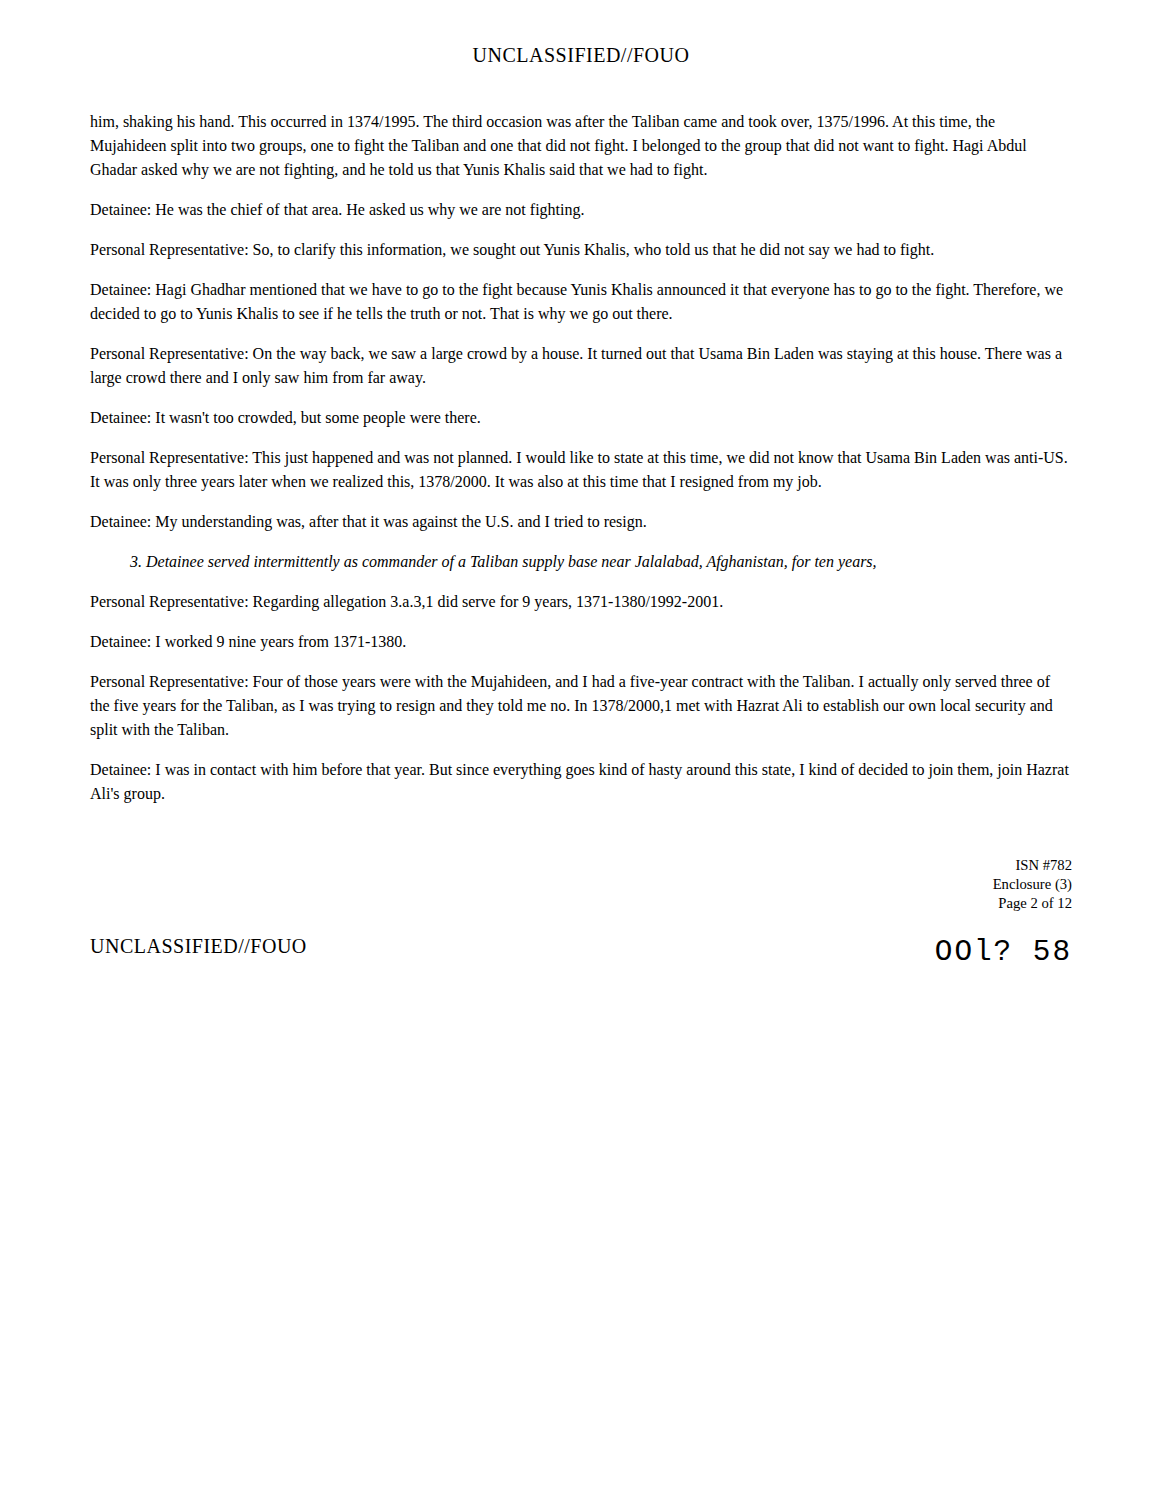UNCLASSIFIED//FOUO
him, shaking his hand. This occurred in 1374/1995. The third occasion was after the Taliban came and took over, 1375/1996. At this time, the Mujahideen split into two groups, one to fight the Taliban and one that did not fight. I belonged to the group that did not want to fight. Hagi Abdul Ghadar asked why we are not fighting, and he told us that Yunis Khalis said that we had to fight.
Detainee: He was the chief of that area. He asked us why we are not fighting.
Personal Representative: So, to clarify this information, we sought out Yunis Khalis, who told us that he did not say we had to fight.
Detainee: Hagi Ghadhar mentioned that we have to go to the fight because Yunis Khalis announced it that everyone has to go to the fight. Therefore, we decided to go to Yunis Khalis to see if he tells the truth or not. That is why we go out there.
Personal Representative: On the way back, we saw a large crowd by a house. It turned out that Usama Bin Laden was staying at this house. There was a large crowd there and I only saw him from far away.
Detainee: It wasn't too crowded, but some people were there.
Personal Representative: This just happened and was not planned. I would like to state at this time, we did not know that Usama Bin Laden was anti-US. It was only three years later when we realized this, 1378/2000. It was also at this time that I resigned from my job.
Detainee: My understanding was, after that it was against the U.S. and I tried to resign.
3. Detainee served intermittently as commander of a Taliban supply base near Jalalabad, Afghanistan, for ten years,
Personal Representative: Regarding allegation 3.a.3,1 did serve for 9 years, 1371-1380/1992-2001.
Detainee: I worked 9 nine years from 1371-1380.
Personal Representative: Four of those years were with the Mujahideen, and I had a five-year contract with the Taliban. I actually only served three of the five years for the Taliban, as I was trying to resign and they told me no. In 1378/2000,1 met with Hazrat Ali to establish our own local security and split with the Taliban.
Detainee: I was in contact with him before that year. But since everything goes kind of hasty around this state, I kind of decided to join them, join Hazrat Ali's group.
ISN #782
Enclosure (3)
Page 2 of 12
UNCLASSIFIED//FOUO OOl? 58